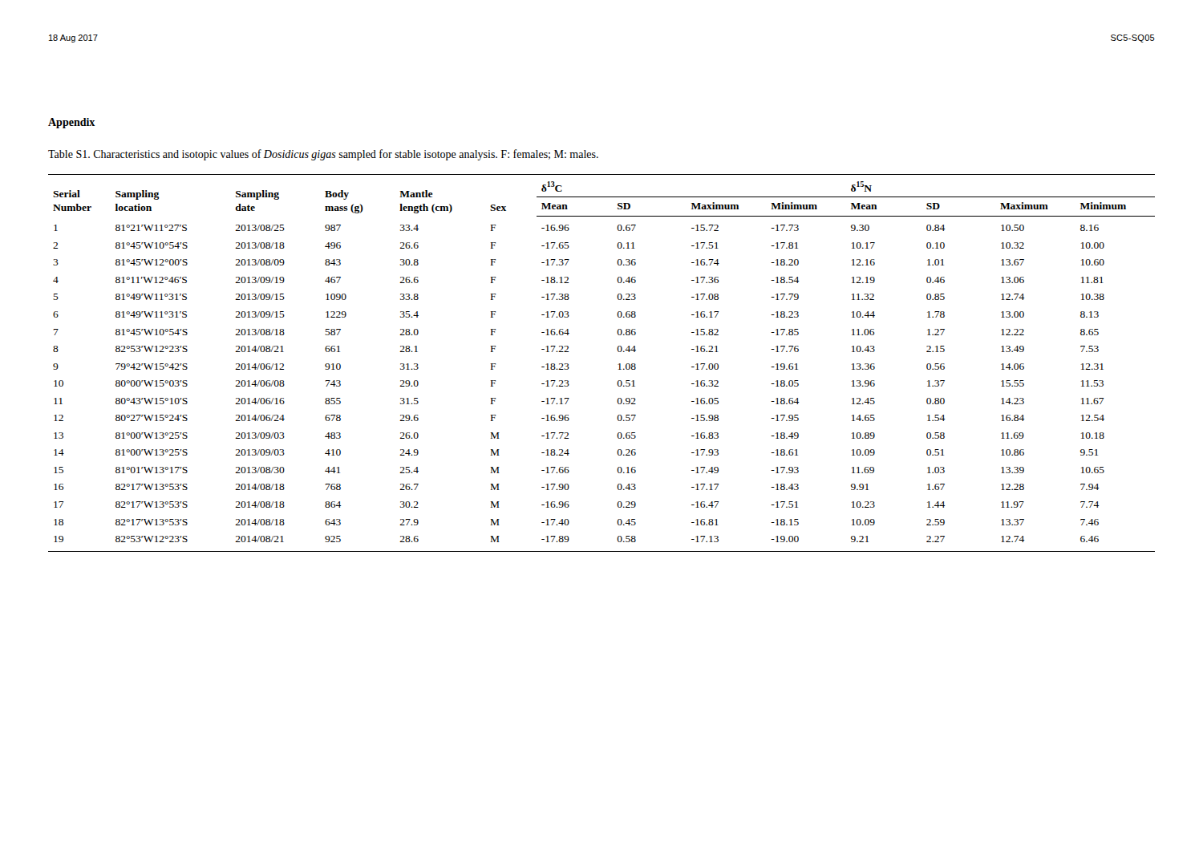18 Aug 2017
SC5-SQ05
Appendix
Table S1. Characteristics and isotopic values of Dosidicus gigas sampled for stable isotope analysis. F: females; M: males.
| Serial Number | Sampling location | Sampling date | Body mass (g) | Mantle length (cm) | Sex | δ 13 C | δ 15 N |
| --- | --- | --- | --- | --- | --- | --- | --- |
| Mean | SD | Maximum | Minimum | Mean | SD | Maximum | Minimum |
| 1 | 81°21′W11°27′S | 2013/08/25 | 987 | 33.4 | F | -16.96 | 0.67 | -15.72 | -17.73 | 9.30 | 0.84 | 10.50 | 8.16 |
| 2 | 81°45′W10°54′S | 2013/08/18 | 496 | 26.6 | F | -17.65 | 0.11 | -17.51 | -17.81 | 10.17 | 0.10 | 10.32 | 10.00 |
| 3 | 81°45′W12°00′S | 2013/08/09 | 843 | 30.8 | F | -17.37 | 0.36 | -16.74 | -18.20 | 12.16 | 1.01 | 13.67 | 10.60 |
| 4 | 81°11′W12°46′S | 2013/09/19 | 467 | 26.6 | F | -18.12 | 0.46 | -17.36 | -18.54 | 12.19 | 0.46 | 13.06 | 11.81 |
| 5 | 81°49′W11°31′S | 2013/09/15 | 1090 | 33.8 | F | -17.38 | 0.23 | -17.08 | -17.79 | 11.32 | 0.85 | 12.74 | 10.38 |
| 6 | 81°49′W11°31′S | 2013/09/15 | 1229 | 35.4 | F | -17.03 | 0.68 | -16.17 | -18.23 | 10.44 | 1.78 | 13.00 | 8.13 |
| 7 | 81°45′W10°54′S | 2013/08/18 | 587 | 28.0 | F | -16.64 | 0.86 | -15.82 | -17.85 | 11.06 | 1.27 | 12.22 | 8.65 |
| 8 | 82°53′W12°23′S | 2014/08/21 | 661 | 28.1 | F | -17.22 | 0.44 | -16.21 | -17.76 | 10.43 | 2.15 | 13.49 | 7.53 |
| 9 | 79°42′W15°42′S | 2014/06/12 | 910 | 31.3 | F | -18.23 | 1.08 | -17.00 | -19.61 | 13.36 | 0.56 | 14.06 | 12.31 |
| 10 | 80°00′W15°03′S | 2014/06/08 | 743 | 29.0 | F | -17.23 | 0.51 | -16.32 | -18.05 | 13.96 | 1.37 | 15.55 | 11.53 |
| 11 | 80°43′W15°10′S | 2014/06/16 | 855 | 31.5 | F | -17.17 | 0.92 | -16.05 | -18.64 | 12.45 | 0.80 | 14.23 | 11.67 |
| 12 | 80°27′W15°24′S | 2014/06/24 | 678 | 29.6 | F | -16.96 | 0.57 | -15.98 | -17.95 | 14.65 | 1.54 | 16.84 | 12.54 |
| 13 | 81°00′W13°25′S | 2013/09/03 | 483 | 26.0 | M | -17.72 | 0.65 | -16.83 | -18.49 | 10.89 | 0.58 | 11.69 | 10.18 |
| 14 | 81°00′W13°25′S | 2013/09/03 | 410 | 24.9 | M | -18.24 | 0.26 | -17.93 | -18.61 | 10.09 | 0.51 | 10.86 | 9.51 |
| 15 | 81°01′W13°17′S | 2013/08/30 | 441 | 25.4 | M | -17.66 | 0.16 | -17.49 | -17.93 | 11.69 | 1.03 | 13.39 | 10.65 |
| 16 | 82°17′W13°53′S | 2014/08/18 | 768 | 26.7 | M | -17.90 | 0.43 | -17.17 | -18.43 | 9.91 | 1.67 | 12.28 | 7.94 |
| 17 | 82°17′W13°53′S | 2014/08/18 | 864 | 30.2 | M | -16.96 | 0.29 | -16.47 | -17.51 | 10.23 | 1.44 | 11.97 | 7.74 |
| 18 | 82°17′W13°53′S | 2014/08/18 | 643 | 27.9 | M | -17.40 | 0.45 | -16.81 | -18.15 | 10.09 | 2.59 | 13.37 | 7.46 |
| 19 | 82°53′W12°23′S | 2014/08/21 | 925 | 28.6 | M | -17.89 | 0.58 | -17.13 | -19.00 | 9.21 | 2.27 | 12.74 | 6.46 |